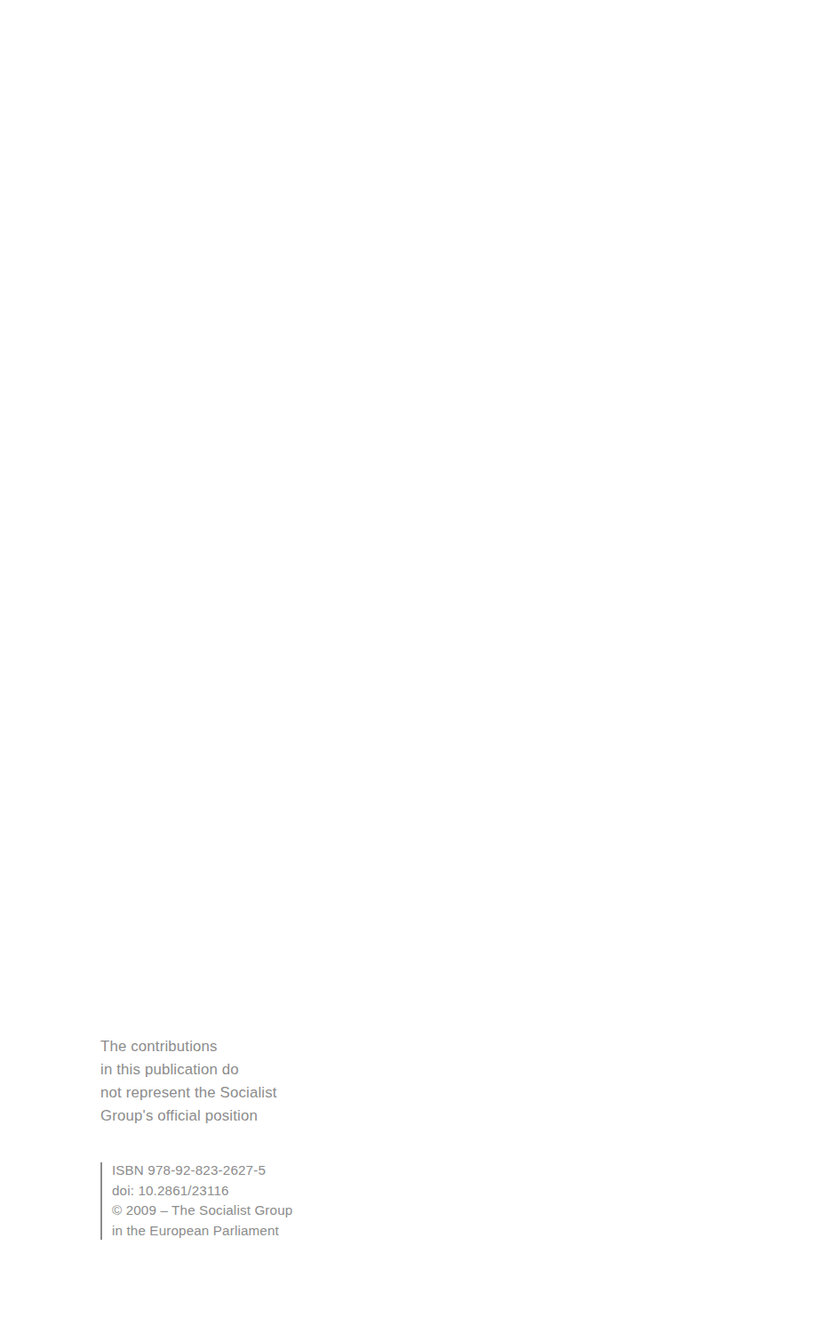The contributions
in this publication do
not represent the Socialist
Group's official position
ISBN 978-92-823-2627-5
doi: 10.2861/23116
© 2009 – The Socialist Group
in the European Parliament